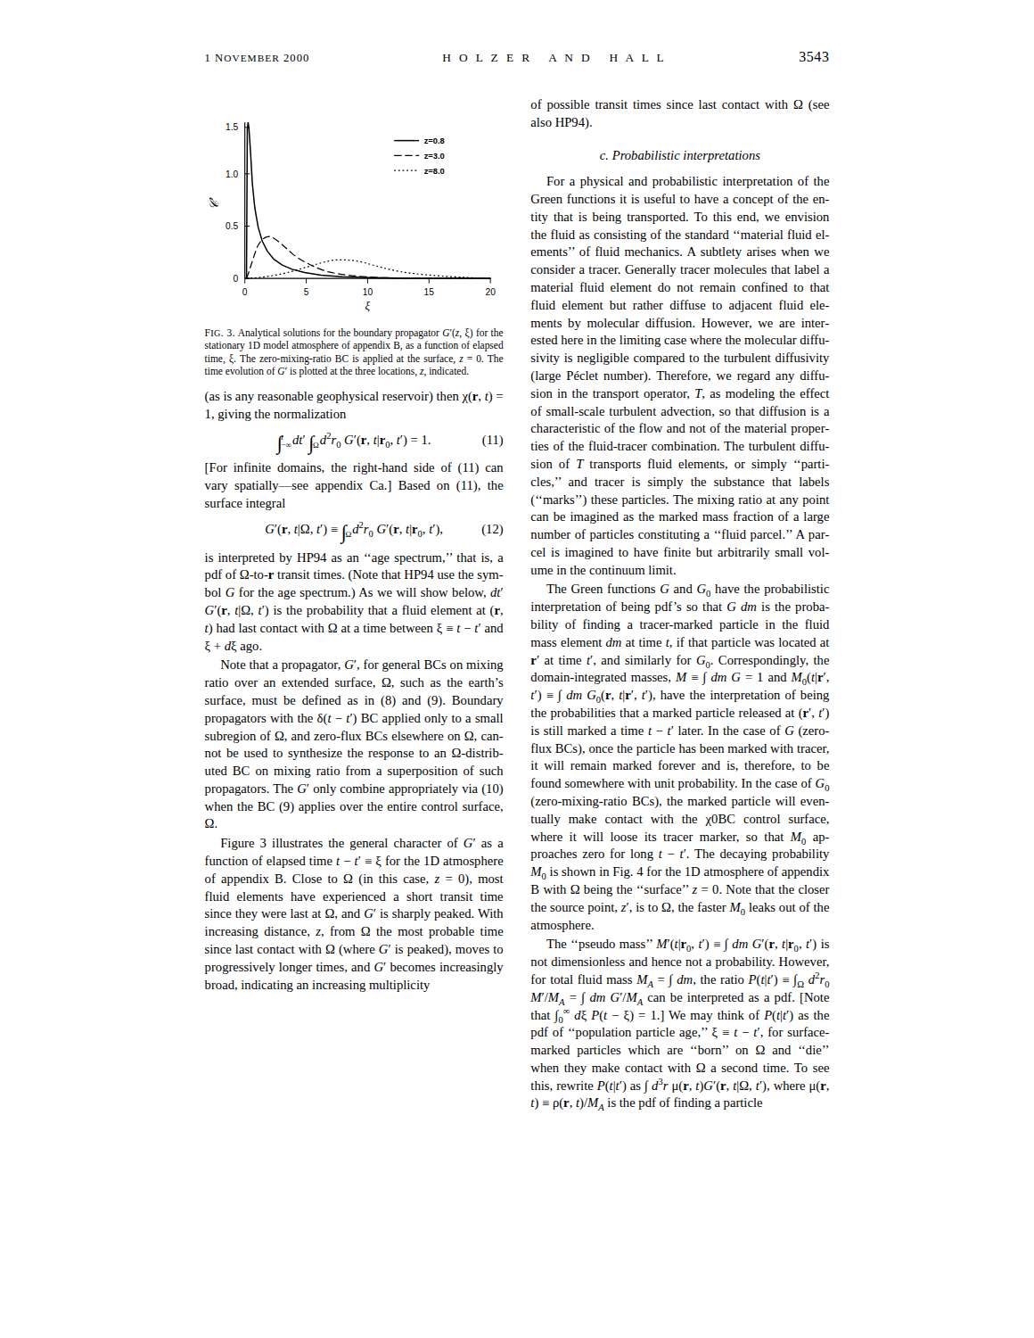1 NOVEMBER 2000
H O L Z E R A N D H A L L
3543
0 0.5 1.0 1.5 0 5 10 15 20 ξ 𝒞′ z=0.8 z=3.0 z=8.0
FIG. 3. Analytical solutions for the boundary propagator G′(z, ξ) for the stationary 1D model atmosphere of appendix B, as a function of elapsed time, ξ. The zero-mixing-ratio BC is applied at the surface, z = 0. The time evolution of G′ is plotted at the three locations, z, indicated.
(as is any reasonable geophysical reservoir) then χ(r, t) = 1, giving the normalization
∫t−∞dt′ ∫ Ωd2r0 G′(r, t|r0, t′) = 1. (11)
[For infinite domains, the right-hand side of (11) can vary spatially—see appendix Ca.] Based on (11), the surface integral
G′(r, t|Ω, t′) ≡ ∫ Ωd2r0 G′(r, t|r0, t′), (12)
is interpreted by HP94 as an ‘‘age spectrum,’’ that is, a pdf of Ω-to-r transit times. (Note that HP94 use the symbol G for the age spectrum.) As we will show below, dt′ G′(r, t|Ω, t′) is the probability that a fluid element at (r, t) had last contact with Ω at a time between ξ ≡ t − t′ and ξ + dξ ago.
Note that a propagator, G′, for general BCs on mixing ratio over an extended surface, Ω, such as the earth’s surface, must be defined as in (8) and (9). Boundary propagators with the δ(t − t′) BC applied only to a small subregion of Ω, and zero-flux BCs elsewhere on Ω, cannot be used to synthesize the response to an Ω-distributed BC on mixing ratio from a superposition of such propagators. The G′ only combine appropriately via (10) when the BC (9) applies over the entire control surface, Ω.
Figure 3 illustrates the general character of G′ as a function of elapsed time t − t′ ≡ ξ for the 1D atmosphere of appendix B. Close to Ω (in this case, z = 0), most fluid elements have experienced a short transit time since they were last at Ω, and G′ is sharply peaked. With increasing distance, z, from Ω the most probable time since last contact with Ω (where G′ is peaked), moves to progressively longer times, and G′ becomes increasingly broad, indicating an increasing multiplicity
of possible transit times since last contact with Ω (see also HP94).
c. Probabilistic interpretations
For a physical and probabilistic interpretation of the Green functions it is useful to have a concept of the entity that is being transported. To this end, we envision the fluid as consisting of the standard ‘‘material fluid elements’’ of fluid mechanics. A subtlety arises when we consider a tracer. Generally tracer molecules that label a material fluid element do not remain confined to that fluid element but rather diffuse to adjacent fluid elements by molecular diffusion. However, we are interested here in the limiting case where the molecular diffusivity is negligible compared to the turbulent diffusivity (large Péclet number). Therefore, we regard any diffusion in the transport operator, T, as modeling the effect of small-scale turbulent advection, so that diffusion is a characteristic of the flow and not of the material properties of the fluid-tracer combination. The turbulent diffusion of T transports fluid elements, or simply ‘‘particles,’’ and tracer is simply the substance that labels (‘‘marks’’) these particles. The mixing ratio at any point can be imagined as the marked mass fraction of a large number of particles constituting a ‘‘fluid parcel.’’ A parcel is imagined to have finite but arbitrarily small volume in the continuum limit.
The Green functions G and G0 have the probabilistic interpretation of being pdf’s so that G dm is the probability of finding a tracer-marked particle in the fluid mass element dm at time t, if that particle was located at r′ at time t′, and similarly for G0. Correspondingly, the domain-integrated masses, M ≡ ∫ dm G = 1 and M0(t|r′, t′) ≡ ∫ dm G0(r, t|r′, t′), have the interpretation of being the probabilities that a marked particle released at (r′, t′) is still marked a time t − t′ later. In the case of G (zero-flux BCs), once the particle has been marked with tracer, it will remain marked forever and is, therefore, to be found somewhere with unit probability. In the case of G0 (zero-mixing-ratio BCs), the marked particle will eventually make contact with the χ0BC control surface, where it will loose its tracer marker, so that M0 approaches zero for long t − t′. The decaying probability M0 is shown in Fig. 4 for the 1D atmosphere of appendix B with Ω being the ‘‘surface’’ z = 0. Note that the closer the source point, z′, is to Ω, the faster M0 leaks out of the atmosphere.
The ‘‘pseudo mass’’ M′(t|r0, t′) ≡ ∫ dm G′(r, t|r0, t′) is not dimensionless and hence not a probability. However, for total fluid mass MA = ∫ dm, the ratio P(t|t′) ≡ ∫Ω d2r0 M′/MA = ∫ dm G′/MA can be interpreted as a pdf. [Note that ∫0∞ dξ P(t − ξ) = 1.] We may think of P(t|t′) as the pdf of ‘‘population particle age,’’ ξ ≡ t − t′, for surface-marked particles which are ‘‘born’’ on Ω and ‘‘die’’ when they make contact with Ω a second time. To see this, rewrite P(t|t′) as ∫ d3r μ(r, t)G′(r, t|Ω, t′), where μ(r, t) ≡ ρ(r, t)/MA is the pdf of finding a particle